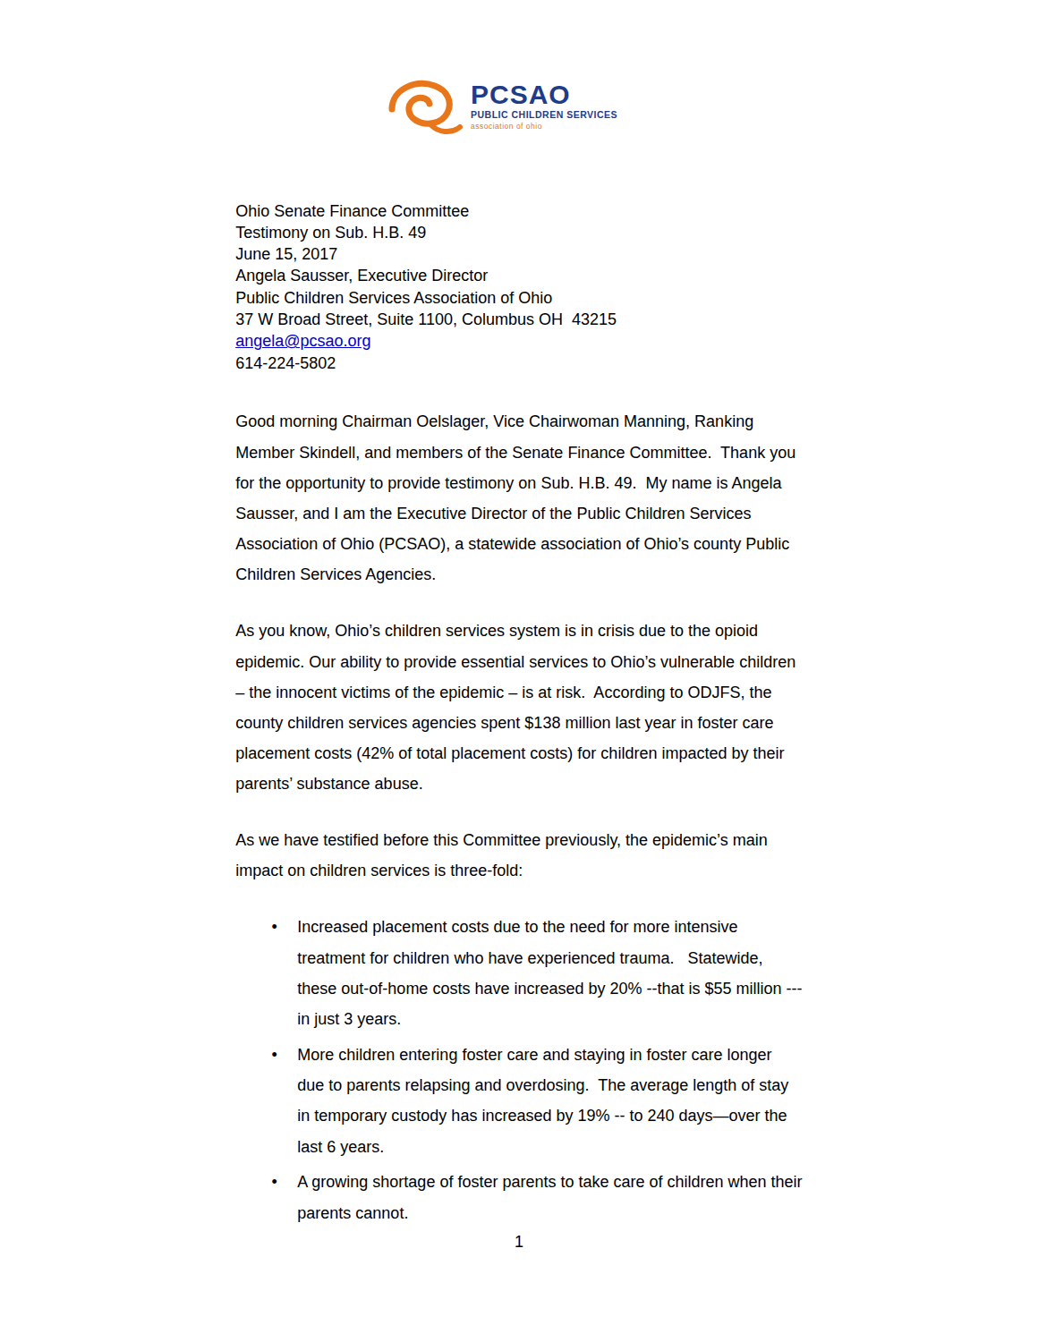PCSAO PUBLIC CHILDREN SERVICES association of ohio
Ohio Senate Finance Committee
Testimony on Sub. H.B. 49
June 15, 2017
Angela Sausser, Executive Director
Public Children Services Association of Ohio
37 W Broad Street, Suite 1100, Columbus OH 43215
angela@pcsao.org
614-224-5802
Good morning Chairman Oelslager, Vice Chairwoman Manning, Ranking Member Skindell, and members of the Senate Finance Committee. Thank you for the opportunity to provide testimony on Sub. H.B. 49. My name is Angela Sausser, and I am the Executive Director of the Public Children Services Association of Ohio (PCSAO), a statewide association of Ohio’s county Public Children Services Agencies.
As you know, Ohio’s children services system is in crisis due to the opioid epidemic. Our ability to provide essential services to Ohio’s vulnerable children – the innocent victims of the epidemic – is at risk. According to ODJFS, the county children services agencies spent $138 million last year in foster care placement costs (42% of total placement costs) for children impacted by their parents’ substance abuse.
As we have testified before this Committee previously, the epidemic’s main impact on children services is three-fold:
Increased placement costs due to the need for more intensive treatment for children who have experienced trauma. Statewide, these out-of-home costs have increased by 20% --that is $55 million ---in just 3 years.
More children entering foster care and staying in foster care longer due to parents relapsing and overdosing. The average length of stay in temporary custody has increased by 19% -- to 240 days—over the last 6 years.
A growing shortage of foster parents to take care of children when their parents cannot.
1